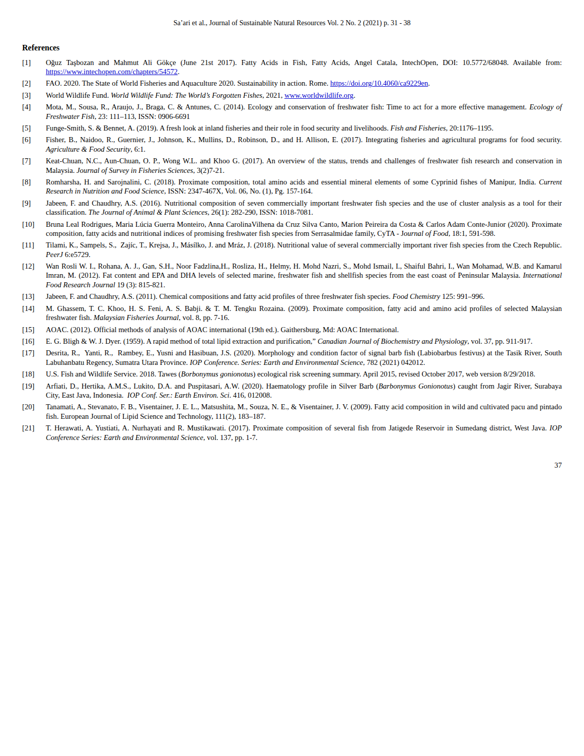Sa’ari et al., Journal of Sustainable Natural Resources Vol. 2 No. 2 (2021) p. 31 - 38
References
[1] Oğuz Taşbozan and Mahmut Ali Gökçe (June 21st 2017). Fatty Acids in Fish, Fatty Acids, Angel Catala, IntechOpen, DOI: 10.5772/68048. Available from: https://www.intechopen.com/chapters/54572.
[2] FAO. 2020. The State of World Fisheries and Aquaculture 2020. Sustainability in action. Rome. https://doi.org/10.4060/ca9229en.
[3] World Wildlife Fund. World Wildlife Fund: The World’s Forgotten Fishes, 2021, www.worldwildlife.org.
[4] Mota, M., Sousa, R., Araujo, J., Braga, C. & Antunes, C. (2014). Ecology and conservation of freshwater fish: Time to act for a more effective management. Ecology of Freshwater Fish, 23: 111–113, ISSN: 0906-6691
[5] Funge-Smith, S. & Bennet, A. (2019). A fresh look at inland fisheries and their role in food security and livelihoods. Fish and Fisheries, 20:1176–1195.
[6] Fisher, B., Naidoo, R., Guernier, J., Johnson, K., Mullins, D., Robinson, D., and H. Allison, E. (2017). Integrating fisheries and agricultural programs for food security. Agriculture & Food Security, 6:1.
[7] Keat-Chuan, N.C., Aun-Chuan, O. P., Wong W.L. and Khoo G. (2017). An overview of the status, trends and challenges of freshwater fish research and conservation in Malaysia. Journal of Survey in Fisheries Sciences, 3(2)7-21.
[8] Romharsha, H. and Sarojnalini, C. (2018). Proximate composition, total amino acids and essential mineral elements of some Cyprinid fishes of Manipur, India. Current Research in Nutrition and Food Science, ISSN: 2347-467X, Vol. 06, No. (1), Pg. 157-164.
[9] Jabeen, F. and Chaudhry, A.S. (2016). Nutritional composition of seven commercially important freshwater fish species and the use of cluster analysis as a tool for their classification. The Journal of Animal & Plant Sciences, 26(1): 282-290, ISSN: 1018-7081.
[10] Bruna Leal Rodrigues, Maria Lúcia Guerra Monteiro, Anna CarolinaVilhena da Cruz Silva Canto, Marion Peireira da Costa & Carlos Adam Conte-Junior (2020). Proximate composition, fatty acids and nutritional indices of promising freshwater fish species from Serrasalmidae family, CyTA - Journal of Food, 18:1, 591-598.
[11] Tilami, K., Sampels, S., Zajíc, T., Krejsa, J., Másílko, J. and Mráz, J. (2018). Nutritional value of several commercially important river fish species from the Czech Republic. PeerJ 6:e5729.
[12] Wan Rosli W. I., Rohana, A. J., Gan, S.H., Noor Fadzlina,H., Rosliza, H., Helmy, H. Mohd Nazri, S., Mohd Ismail, I., Shaiful Bahri, I., Wan Mohamad, W.B. and Kamarul Imran, M. (2012). Fat content and EPA and DHA levels of selected marine, freshwater fish and shellfish species from the east coast of Peninsular Malaysia. International Food Research Journal 19 (3): 815-821.
[13] Jabeen, F. and Chaudhry, A.S. (2011). Chemical compositions and fatty acid profiles of three freshwater fish species. Food Chemistry 125: 991–996.
[14] M. Ghassem, T. C. Khoo, H. S. Feni, A. S. Babji. & T. M. Tengku Rozaina. (2009). Proximate composition, fatty acid and amino acid profiles of selected Malaysian freshwater fish. Malaysian Fisheries Journal, vol. 8, pp. 7-16.
[15] AOAC. (2012). Official methods of analysis of AOAC international (19th ed.). Gaithersburg, Md: AOAC International.
[16] E. G. Bligh & W. J. Dyer. (1959). A rapid method of total lipid extraction and purification,” Canadian Journal of Biochemistry and Physiology, vol. 37, pp. 911-917.
[17] Desrita, R., Yanti, R., Rambey, E., Yusni and Hasibuan, J.S. (2020). Morphology and condition factor of signal barb fish (Labiobarbus festivus) at the Tasik River, South Labuhanbatu Regency, Sumatra Utara Province. IOP Conference. Series: Earth and Environmental Science, 782 (2021) 042012.
[18] U.S. Fish and Wildlife Service. 2018. Tawes (Borbonymus gonionotus) ecological risk screening summary. April 2015, revised October 2017, web version 8/29/2018.
[19] Arfiati, D., Hertika, A.M.S., Lukito, D.A. and Puspitasari, A.W. (2020). Haematology profile in Silver Barb (Barbonymus Gonionotus) caught from Jagir River, Surabaya City, East Java, Indonesia. IOP Conf. Ser.: Earth Environ. Sci. 416, 012008.
[20] Tanamati, A., Stevanato, F. B., Visentainer, J. E. L., Matsushita, M., Souza, N. E., & Visentainer, J. V. (2009). Fatty acid composition in wild and cultivated pacu and pintado fish. European Journal of Lipid Science and Technology, 111(2), 183–187.
[21] T. Herawati, A. Yustiati, A. Nurhayati and R. Mustikawati. (2017). Proximate composition of several fish from Jatigede Reservoir in Sumedang district, West Java. IOP Conference Series: Earth and Environmental Science, vol. 137, pp. 1-7.
37